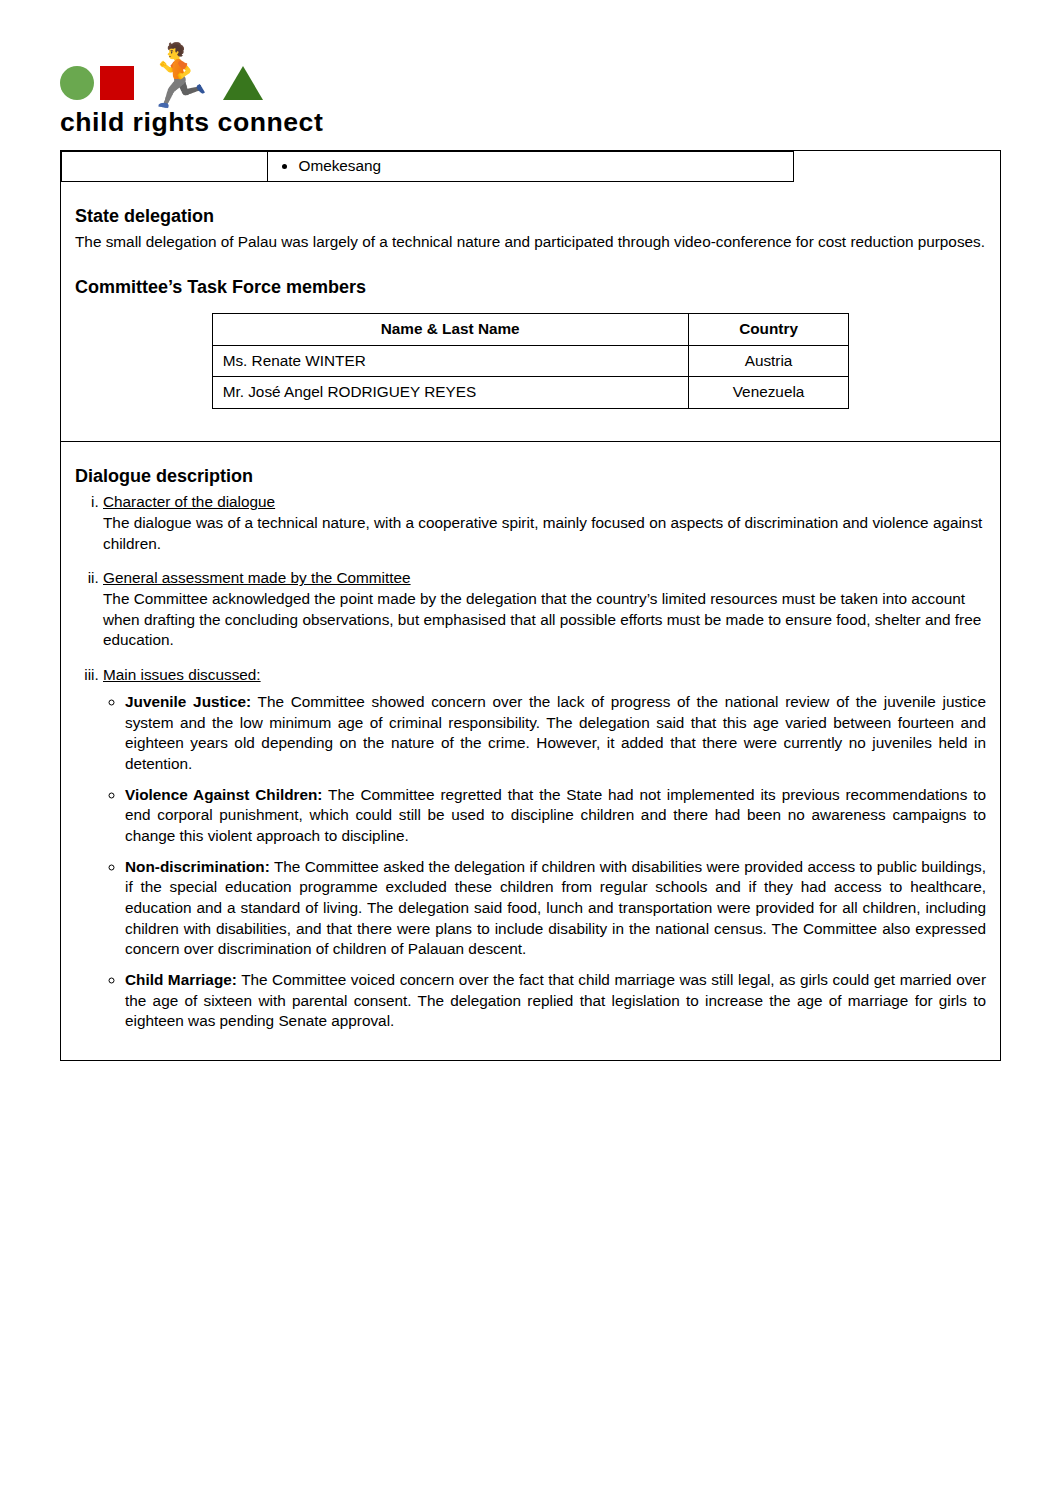🏃
child rights connect
| | Omekesang | |
State delegation
The small delegation of Palau was largely of a technical nature and participated through video-conference for cost reduction purposes.
Committee’s Task Force members
| Name & Last Name | Country |
| --- | --- |
| Ms. Renate WINTER | Austria |
| Mr. José Angel RODRIGUEY REYES | Venezuela |
Dialogue description
Character of the dialogue
The dialogue was of a technical nature, with a cooperative spirit, mainly focused on aspects of discrimination and violence against children.
General assessment made by the Committee
The Committee acknowledged the point made by the delegation that the country’s limited resources must be taken into account when drafting the concluding observations, but emphasised that all possible efforts must be made to ensure food, shelter and free education.
Main issues discussed:
Juvenile Justice: The Committee showed concern over the lack of progress of the national review of the juvenile justice system and the low minimum age of criminal responsibility. The delegation said that this age varied between fourteen and eighteen years old depending on the nature of the crime. However, it added that there were currently no juveniles held in detention.
Violence Against Children: The Committee regretted that the State had not implemented its previous recommendations to end corporal punishment, which could still be used to discipline children and there had been no awareness campaigns to change this violent approach to discipline.
Non-discrimination: The Committee asked the delegation if children with disabilities were provided access to public buildings, if the special education programme excluded these children from regular schools and if they had access to healthcare, education and a standard of living. The delegation said food, lunch and transportation were provided for all children, including children with disabilities, and that there were plans to include disability in the national census. The Committee also expressed concern over discrimination of children of Palauan descent.
Child Marriage: The Committee voiced concern over the fact that child marriage was still legal, as girls could get married over the age of sixteen with parental consent. The delegation replied that legislation to increase the age of marriage for girls to eighteen was pending Senate approval.